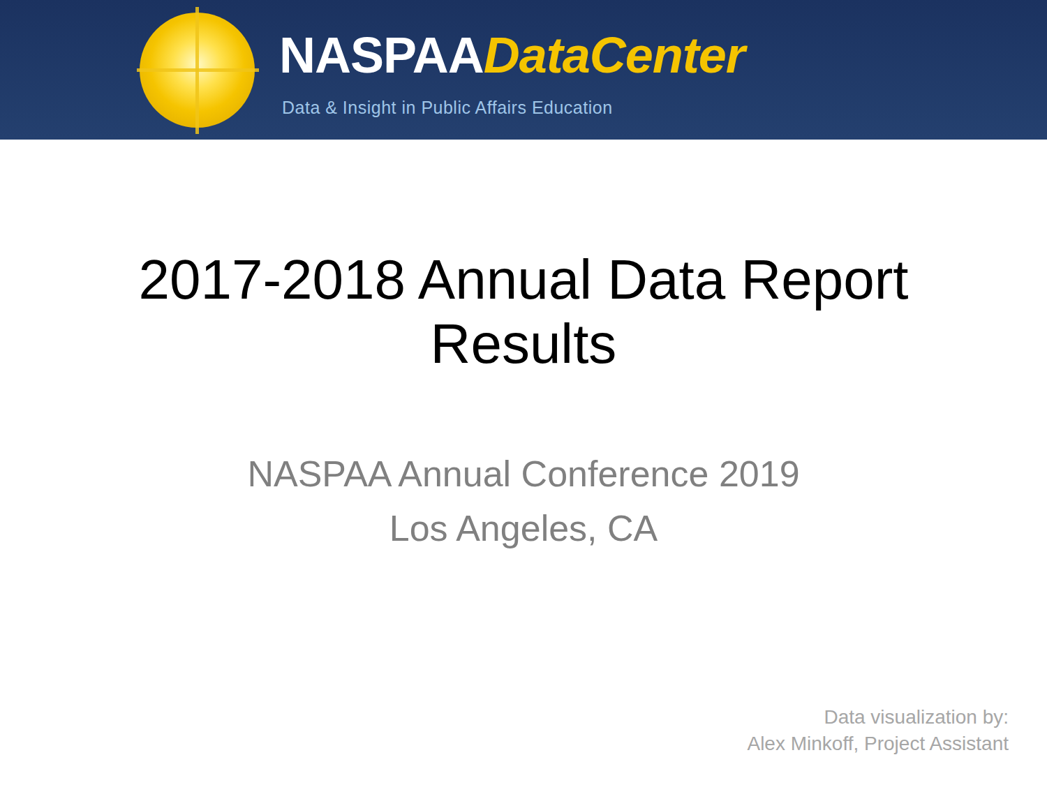NASPAA Data Center
Data & Insight in Public Affairs Education
2017-2018 Annual Data Report
Results
NASPAA Annual Conference 2019
Los Angeles, CA
Data visualization by:
Alex Minkoff, Project Assistant